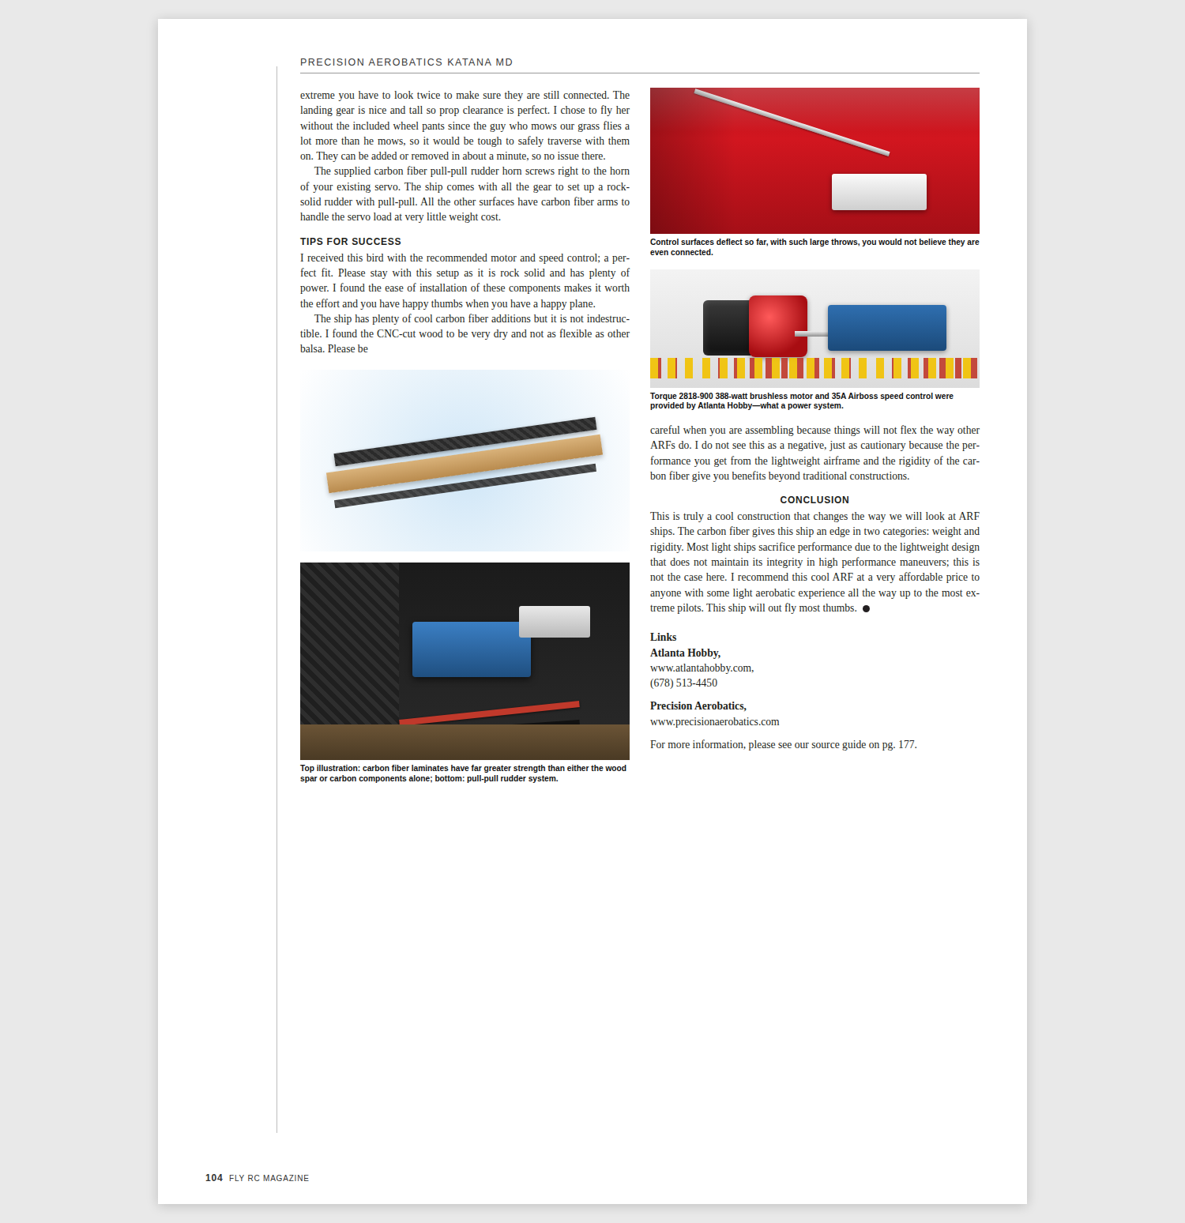Precision Aerobatics Katana MD
extreme you have to look twice to make sure they are still connected. The landing gear is nice and tall so prop clearance is perfect. I chose to fly her without the included wheel pants since the guy who mows our grass flies a lot more than he mows, so it would be tough to safely traverse with them on. They can be added or removed in about a minute, so no issue there.
The supplied carbon fiber pull-pull rudder horn screws right to the horn of your existing servo. The ship comes with all the gear to set up a rock-solid rudder with pull-pull. All the other surfaces have carbon fiber arms to handle the servo load at very little weight cost.
Tips for Success
I received this bird with the recommended motor and speed control; a perfect fit. Please stay with this setup as it is rock solid and has plenty of power. I found the ease of installation of these components makes it worth the effort and you have happy thumbs when you have a happy plane.
The ship has plenty of cool carbon fiber additions but it is not indestructible. I found the CNC-cut wood to be very dry and not as flexible as other balsa. Please be
Top illustration: carbon fiber laminates have far greater strength than either the wood spar or carbon components alone; bottom: pull-pull rudder system.
Control surfaces deflect so far, with such large throws, you would not believe they are even connected.
Torque 2818-900 388-watt brushless motor and 35A Airboss speed control were provided by Atlanta Hobby—what a power system.
careful when you are assembling because things will not flex the way other ARFs do. I do not see this as a negative, just as cautionary because the performance you get from the lightweight airframe and the rigidity of the carbon fiber give you benefits beyond traditional constructions.
Conclusion
This is truly a cool construction that changes the way we will look at ARF ships. The carbon fiber gives this ship an edge in two categories: weight and rigidity. Most light ships sacrifice performance due to the lightweight design that does not maintain its integrity in high performance maneuvers; this is not the case here. I recommend this cool ARF at a very affordable price to anyone with some light aerobatic experience all the way up to the most extreme pilots. This ship will out fly most thumbs.
Links
Atlanta Hobby,
www.atlantahobby.com,
(678) 513-4450
Precision Aerobatics,
www.precisionaerobatics.com
For more information, please see our source guide on pg. 177.
104 FLY RC MAGAZINE